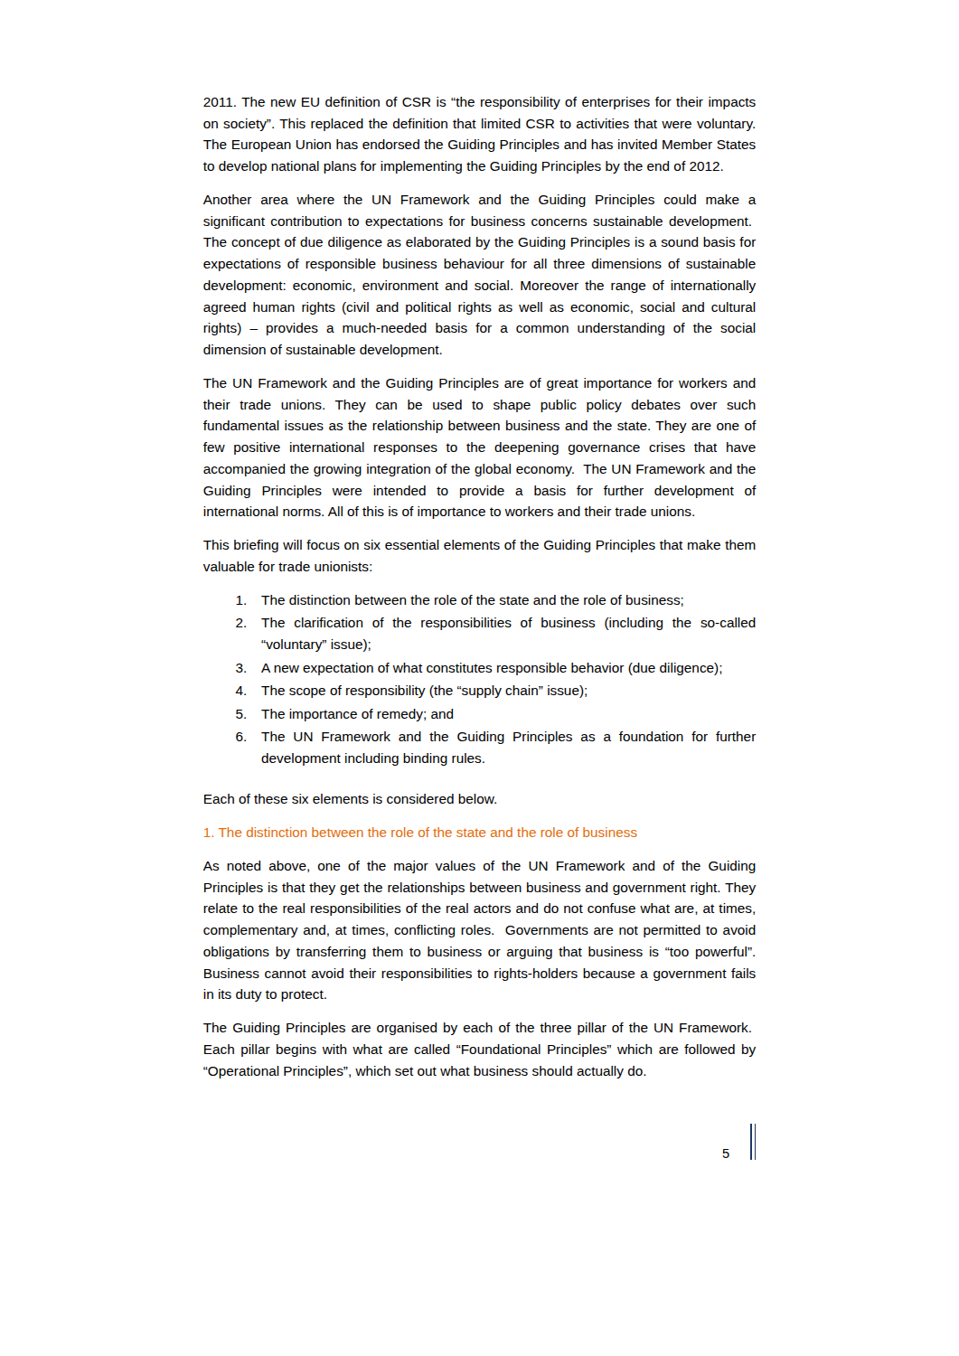2011. The new EU definition of CSR is “the responsibility of enterprises for their impacts on society”. This replaced the definition that limited CSR to activities that were voluntary. The European Union has endorsed the Guiding Principles and has invited Member States to develop national plans for implementing the Guiding Principles by the end of 2012.
Another area where the UN Framework and the Guiding Principles could make a significant contribution to expectations for business concerns sustainable development. The concept of due diligence as elaborated by the Guiding Principles is a sound basis for expectations of responsible business behaviour for all three dimensions of sustainable development: economic, environment and social. Moreover the range of internationally agreed human rights (civil and political rights as well as economic, social and cultural rights) – provides a much-needed basis for a common understanding of the social dimension of sustainable development.
The UN Framework and the Guiding Principles are of great importance for workers and their trade unions. They can be used to shape public policy debates over such fundamental issues as the relationship between business and the state. They are one of few positive international responses to the deepening governance crises that have accompanied the growing integration of the global economy. The UN Framework and the Guiding Principles were intended to provide a basis for further development of international norms. All of this is of importance to workers and their trade unions.
This briefing will focus on six essential elements of the Guiding Principles that make them valuable for trade unionists:
The distinction between the role of the state and the role of business;
The clarification of the responsibilities of business (including the so-called “voluntary” issue);
A new expectation of what constitutes responsible behavior (due diligence);
The scope of responsibility (the “supply chain” issue);
The importance of remedy; and
The UN Framework and the Guiding Principles as a foundation for further development including binding rules.
Each of these six elements is considered below.
1. The distinction between the role of the state and the role of business
As noted above, one of the major values of the UN Framework and of the Guiding Principles is that they get the relationships between business and government right. They relate to the real responsibilities of the real actors and do not confuse what are, at times, complementary and, at times, conflicting roles. Governments are not permitted to avoid obligations by transferring them to business or arguing that business is “too powerful”. Business cannot avoid their responsibilities to rights-holders because a government fails in its duty to protect.
The Guiding Principles are organised by each of the three pillar of the UN Framework. Each pillar begins with what are called “Foundational Principles” which are followed by “Operational Principles”, which set out what business should actually do.
5